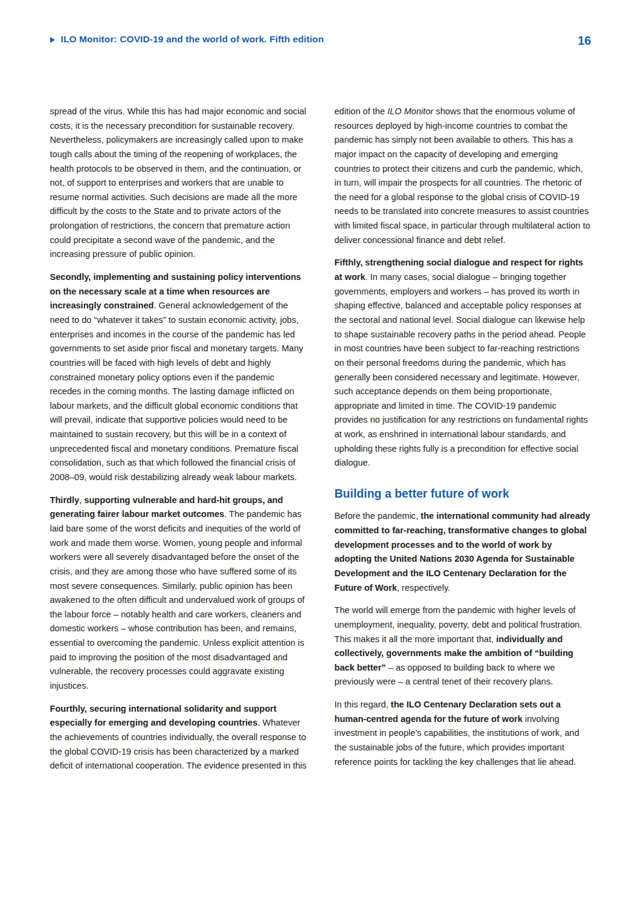ILO Monitor: COVID-19 and the world of work. Fifth edition
16
spread of the virus. While this has had major economic and social costs, it is the necessary precondition for sustainable recovery. Nevertheless, policymakers are increasingly called upon to make tough calls about the timing of the reopening of workplaces, the health protocols to be observed in them, and the continuation, or not, of support to enterprises and workers that are unable to resume normal activities. Such decisions are made all the more difficult by the costs to the State and to private actors of the prolongation of restrictions, the concern that premature action could precipitate a second wave of the pandemic, and the increasing pressure of public opinion.
Secondly, implementing and sustaining policy interventions on the necessary scale at a time when resources are increasingly constrained. General acknowledgement of the need to do “whatever it takes” to sustain economic activity, jobs, enterprises and incomes in the course of the pandemic has led governments to set aside prior fiscal and monetary targets. Many countries will be faced with high levels of debt and highly constrained monetary policy options even if the pandemic recedes in the coming months. The lasting damage inflicted on labour markets, and the difficult global economic conditions that will prevail, indicate that supportive policies would need to be maintained to sustain recovery, but this will be in a context of unprecedented fiscal and monetary conditions. Premature fiscal consolidation, such as that which followed the financial crisis of 2008–09, would risk destabilizing already weak labour markets.
Thirdly, supporting vulnerable and hard-hit groups, and generating fairer labour market outcomes. The pandemic has laid bare some of the worst deficits and inequities of the world of work and made them worse. Women, young people and informal workers were all severely disadvantaged before the onset of the crisis, and they are among those who have suffered some of its most severe consequences. Similarly, public opinion has been awakened to the often difficult and undervalued work of groups of the labour force – notably health and care workers, cleaners and domestic workers – whose contribution has been, and remains, essential to overcoming the pandemic. Unless explicit attention is paid to improving the position of the most disadvantaged and vulnerable, the recovery processes could aggravate existing injustices.
Fourthly, securing international solidarity and support especially for emerging and developing countries. Whatever the achievements of countries individually, the overall response to the global COVID-19 crisis has been characterized by a marked deficit of international cooperation. The evidence presented in this edition of the ILO Monitor shows that the enormous volume of resources deployed by high-income countries to combat the pandemic has simply not been available to others. This has a major impact on the capacity of developing and emerging countries to protect their citizens and curb the pandemic, which, in turn, will impair the prospects for all countries. The rhetoric of the need for a global response to the global crisis of COVID-19 needs to be translated into concrete measures to assist countries with limited fiscal space, in particular through multilateral action to deliver concessional finance and debt relief.
Fifthly, strengthening social dialogue and respect for rights at work. In many cases, social dialogue – bringing together governments, employers and workers – has proved its worth in shaping effective, balanced and acceptable policy responses at the sectoral and national level. Social dialogue can likewise help to shape sustainable recovery paths in the period ahead. People in most countries have been subject to far-reaching restrictions on their personal freedoms during the pandemic, which has generally been considered necessary and legitimate. However, such acceptance depends on them being proportionate, appropriate and limited in time. The COVID-19 pandemic provides no justification for any restrictions on fundamental rights at work, as enshrined in international labour standards, and upholding these rights fully is a precondition for effective social dialogue.
Building a better future of work
Before the pandemic, the international community had already committed to far-reaching, transformative changes to global development processes and to the world of work by adopting the United Nations 2030 Agenda for Sustainable Development and the ILO Centenary Declaration for the Future of Work, respectively.
The world will emerge from the pandemic with higher levels of unemployment, inequality, poverty, debt and political frustration. This makes it all the more important that, individually and collectively, governments make the ambition of “building back better” – as opposed to building back to where we previously were – a central tenet of their recovery plans.
In this regard, the ILO Centenary Declaration sets out a human-centred agenda for the future of work involving investment in people’s capabilities, the institutions of work, and the sustainable jobs of the future, which provides important reference points for tackling the key challenges that lie ahead.